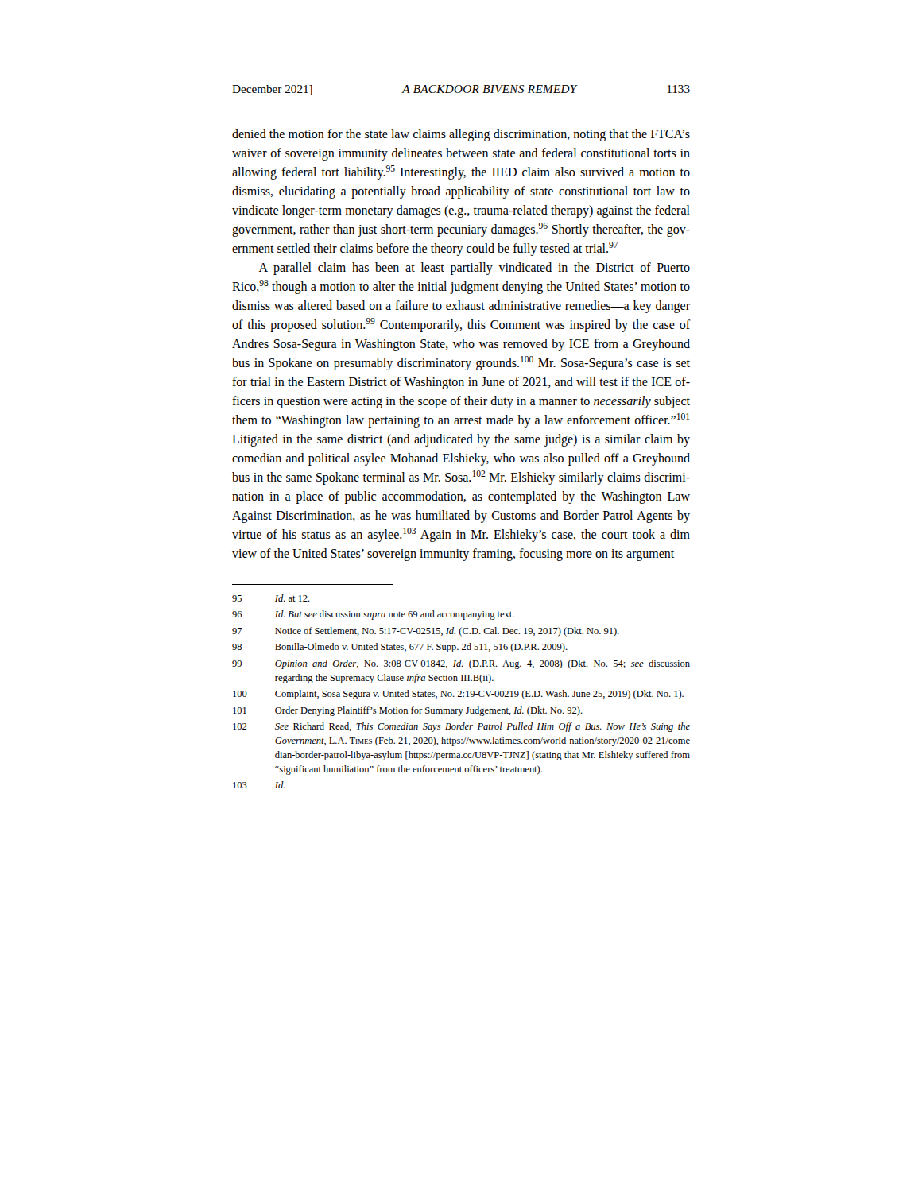December 2021] A B ACKDOOR BIVENS REMEDY 1133
denied the motion for the state law claims alleging discrimination, noting that the FTCA’s waiver of sovereign immunity delineates between state and federal constitutional torts in allowing federal tort liability.95 Interestingly, the IIED claim also survived a motion to dismiss, elucidating a potentially broad applicability of state constitutional tort law to vindicate longer-term monetary damages (e.g., trauma-related therapy) against the federal government, rather than just short-term pecuniary damages.96 Shortly thereafter, the government settled their claims before the theory could be fully tested at trial.97
A parallel claim has been at least partially vindicated in the District of Puerto Rico,98 though a motion to alter the initial judgment denying the United States’ motion to dismiss was altered based on a failure to exhaust administrative remedies—a key danger of this proposed solution.99 Contemporarily, this Comment was inspired by the case of Andres Sosa-Segura in Washington State, who was removed by ICE from a Greyhound bus in Spokane on presumably discriminatory grounds.100 Mr. Sosa-Segura’s case is set for trial in the Eastern District of Washington in June of 2021, and will test if the ICE officers in question were acting in the scope of their duty in a manner to necessarily subject them to “Washington law pertaining to an arrest made by a law enforcement officer.”101 Litigated in the same district (and adjudicated by the same judge) is a similar claim by comedian and political asylee Mohanad Elshieky, who was also pulled off a Greyhound bus in the same Spokane terminal as Mr. Sosa.102 Mr. Elshieky similarly claims discrimination in a place of public accommodation, as contemplated by the Washington Law Against Discrimination, as he was humiliated by Customs and Border Patrol Agents by virtue of his status as an asylee.103 Again in Mr. Elshieky’s case, the court took a dim view of the United States’ sovereign immunity framing, focusing more on its argument
95 Id. at 12.
96 Id. But see discussion supra note 69 and accompanying text.
97 Notice of Settlement, No. 5:17-CV-02515, Id. (C.D. Cal. Dec. 19, 2017) (Dkt. No. 91).
98 Bonilla-Olmedo v. United States, 677 F. Supp. 2d 511, 516 (D.P.R. 2009).
99 Opinion and Order, No. 3:08-CV-01842, Id. (D.P.R. Aug. 4, 2008) (Dkt. No. 54; see discussion regarding the Supremacy Clause infra Section III.B(ii).
100 Complaint, Sosa Segura v. United States, No. 2:19-CV-00219 (E.D. Wash. June 25, 2019) (Dkt. No. 1).
101 Order Denying Plaintiff’s Motion for Summary Judgement, Id. (Dkt. No. 92).
102 See Richard Read, This Comedian Says Border Patrol Pulled Him Off a Bus. Now He’s Suing the Government, L.A. Times (Feb. 21, 2020), https://www.latimes.com/world-nation/story/2020-02-21/comedian-border-patrol-libya-asylum [https://perma.cc/U8VP-TJNZ] (stating that Mr. Elshieky suffered from “significant humiliation” from the enforcement officers’ treatment).
103 Id.